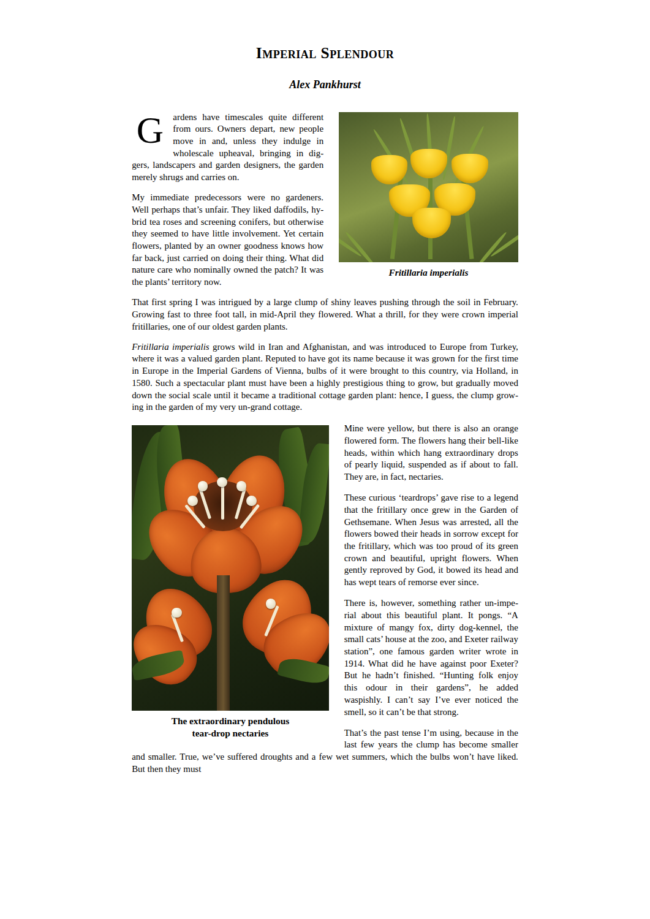Imperial Splendour
Alex Pankhurst
© HPS Image Library
Fritillaria imperialis
Gardens have timescales quite different from ours. Owners depart, new people move in and, unless they indulge in wholescale upheaval, bringing in diggers, landscapers and garden designers, the garden merely shrugs and carries on.
My immediate predecessors were no gardeners. Well perhaps that’s unfair. They liked daffodils, hybrid tea roses and screening conifers, but otherwise they seemed to have little involvement. Yet certain flowers, planted by an owner goodness knows how far back, just carried on doing their thing. What did nature care who nominally owned the patch? It was the plants’ territory now.
That first spring I was intrigued by a large clump of shiny leaves pushing through the soil in February. Growing fast to three foot tall, in mid-April they flowered. What a thrill, for they were crown imperial fritillaries, one of our oldest garden plants.
Fritillaria imperialis grows wild in Iran and Afghanistan, and was introduced to Europe from Turkey, where it was a valued garden plant. Reputed to have got its name because it was grown for the first time in Europe in the Imperial Gardens of Vienna, bulbs of it were brought to this country, via Holland, in 1580. Such a spectacular plant must have been a highly prestigious thing to grow, but gradually moved down the social scale until it became a traditional cottage garden plant: hence, I guess, the clump growing in the garden of my very un-grand cottage.
© NaturePLPrints.com
The extraordinary pendulous
tear-drop nectaries
Mine were yellow, but there is also an orange flowered form. The flowers hang their bell-like heads, within which hang extraordinary drops of pearly liquid, suspended as if about to fall. They are, in fact, nectaries.
These curious ‘teardrops’ gave rise to a legend that the fritillary once grew in the Garden of Gethsemane. When Jesus was arrested, all the flowers bowed their heads in sorrow except for the fritillary, which was too proud of its green crown and beautiful, upright flowers. When gently reproved by God, it bowed its head and has wept tears of remorse ever since.
There is, however, something rather un-imperial about this beautiful plant. It pongs. “A mixture of mangy fox, dirty dog-kennel, the small cats’ house at the zoo, and Exeter railway station”, one famous garden writer wrote in 1914. What did he have against poor Exeter? But he hadn’t finished. “Hunting folk enjoy this odour in their gardens”, he added waspishly. I can’t say I’ve ever noticed the smell, so it can’t be that strong.
That’s the past tense I’m using, because in the last few years the clump has become smaller and smaller. True, we’ve suffered droughts and a few wet summers, which the bulbs won’t have liked. But then they must